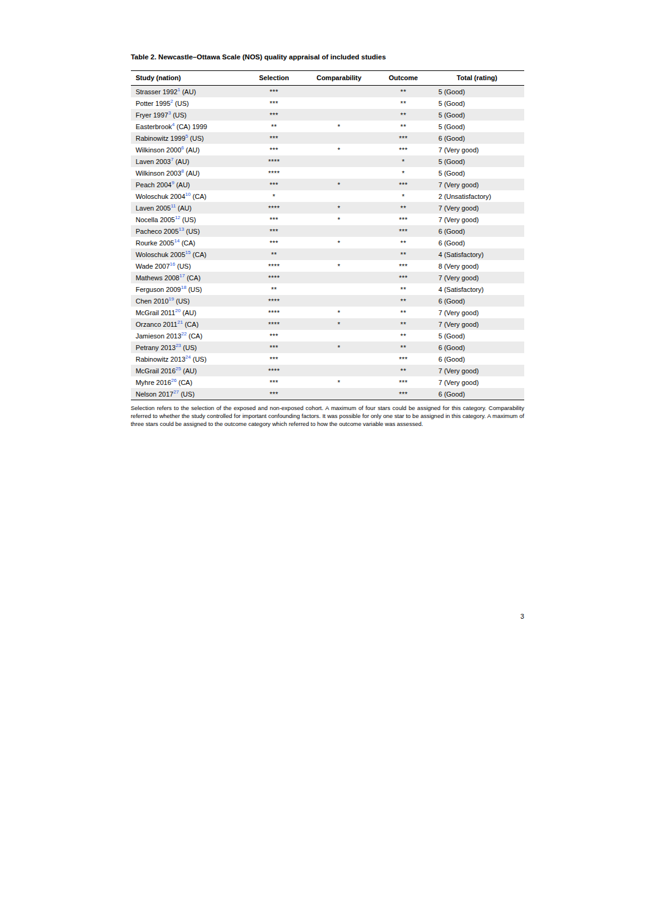Table 2. Newcastle–Ottawa Scale (NOS) quality appraisal of included studies
| Study (nation) | Selection | Comparability | Outcome | Total (rating) |
| --- | --- | --- | --- | --- |
| Strasser 1992 1 (AU) | *** | | ** | 5 (Good) |
| Potter 1995 2 (US) | *** | | ** | 5 (Good) |
| Fryer 1997 3 (US) | *** | | ** | 5 (Good) |
| Easterbrook 4 (CA) 1999 | ** | * | ** | 5 (Good) |
| Rabinowitz 1999 5 (US) | *** | | *** | 6 (Good) |
| Wilkinson 2000 6 (AU) | *** | * | *** | 7 (Very good) |
| Laven 2003 7 (AU) | **** | | * | 5 (Good) |
| Wilkinson 2003 8 (AU) | **** | | * | 5 (Good) |
| Peach 2004 9 (AU) | *** | * | *** | 7 (Very good) |
| Woloschuk 2004 10 (CA) | * | | * | 2 (Unsatisfactory) |
| Laven 2005 11 (AU) | **** | * | ** | 7 (Very good) |
| Nocella 2005 12 (US) | *** | * | *** | 7 (Very good) |
| Pacheco 2005 13 (US) | *** | | *** | 6 (Good) |
| Rourke 2005 14 (CA) | *** | * | ** | 6 (Good) |
| Woloschuk 2005 15 (CA) | ** | | ** | 4 (Satisfactory) |
| Wade 2007 16 (US) | **** | * | *** | 8 (Very good) |
| Mathews 2008 17 (CA) | **** | | *** | 7 (Very good) |
| Ferguson 2009 18 (US) | ** | | ** | 4 (Satisfactory) |
| Chen 2010 19 (US) | **** | | ** | 6 (Good) |
| McGrail 2011 20 (AU) | **** | * | ** | 7 (Very good) |
| Orzanco 2011 21 (CA) | **** | * | ** | 7 (Very good) |
| Jamieson 2013 22 (CA) | *** | | ** | 5 (Good) |
| Petrany 2013 23 (US) | *** | * | ** | 6 (Good) |
| Rabinowitz 2013 24 (US) | *** | | *** | 6 (Good) |
| McGrail 2016 25 (AU) | **** | | ** | 7 (Very good) |
| Myhre 2016 26 (CA) | *** | * | *** | 7 (Very good) |
| Nelson 2017 27 (US) | *** | | *** | 6 (Good) |
Selection refers to the selection of the exposed and non-exposed cohort. A maximum of four stars could be assigned for this category. Comparability referred to whether the study controlled for important confounding factors. It was possible for only one star to be assigned in this category. A maximum of three stars could be assigned to the outcome category which referred to how the outcome variable was assessed.
3